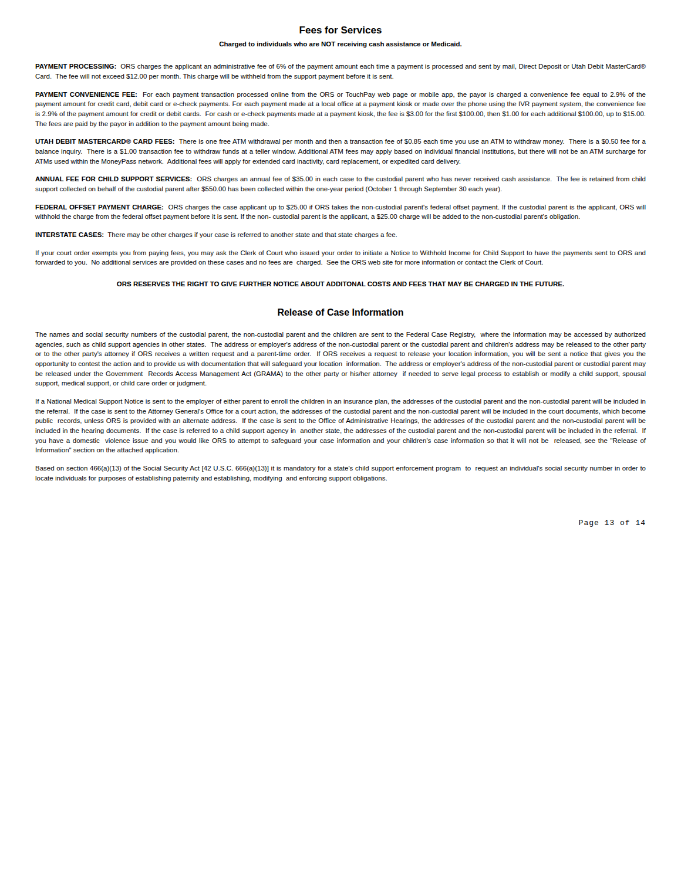Fees for Services
Charged to individuals who are NOT receiving cash assistance or Medicaid.
PAYMENT PROCESSING: ORS charges the applicant an administrative fee of 6% of the payment amount each time a payment is processed and sent by mail, Direct Deposit or Utah Debit MasterCard® Card. The fee will not exceed $12.00 per month. This charge will be withheld from the support payment before it is sent.
PAYMENT CONVENIENCE FEE: For each payment transaction processed online from the ORS or TouchPay web page or mobile app, the payor is charged a convenience fee equal to 2.9% of the payment amount for credit card, debit card or e-check payments. For each payment made at a local office at a payment kiosk or made over the phone using the IVR payment system, the convenience fee is 2.9% of the payment amount for credit or debit cards. For cash or e-check payments made at a payment kiosk, the fee is $3.00 for the first $100.00, then $1.00 for each additional $100.00, up to $15.00. The fees are paid by the payor in addition to the payment amount being made.
UTAH DEBIT MASTERCARD® CARD FEES: There is one free ATM withdrawal per month and then a transaction fee of $0.85 each time you use an ATM to withdraw money. There is a $0.50 fee for a balance inquiry. There is a $1.00 transaction fee to withdraw funds at a teller window. Additional ATM fees may apply based on individual financial institutions, but there will not be an ATM surcharge for ATMs used within the MoneyPass network. Additional fees will apply for extended card inactivity, card replacement, or expedited card delivery.
ANNUAL FEE FOR CHILD SUPPORT SERVICES: ORS charges an annual fee of $35.00 in each case to the custodial parent who has never received cash assistance. The fee is retained from child support collected on behalf of the custodial parent after $550.00 has been collected within the one-year period (October 1 through September 30 each year).
FEDERAL OFFSET PAYMENT CHARGE: ORS charges the case applicant up to $25.00 if ORS takes the non-custodial parent's federal offset payment. If the custodial parent is the applicant, ORS will withhold the charge from the federal offset payment before it is sent. If the non- custodial parent is the applicant, a $25.00 charge will be added to the non-custodial parent's obligation.
INTERSTATE CASES: There may be other charges if your case is referred to another state and that state charges a fee.
If your court order exempts you from paying fees, you may ask the Clerk of Court who issued your order to initiate a Notice to Withhold Income for Child Support to have the payments sent to ORS and forwarded to you. No additional services are provided on these cases and no fees are charged. See the ORS web site for more information or contact the Clerk of Court.
ORS RESERVES THE RIGHT TO GIVE FURTHER NOTICE ABOUT ADDITONAL COSTS AND FEES THAT MAY BE CHARGED IN THE FUTURE.
Release of Case Information
The names and social security numbers of the custodial parent, the non-custodial parent and the children are sent to the Federal Case Registry, where the information may be accessed by authorized agencies, such as child support agencies in other states. The address or employer's address of the non-custodial parent or the custodial parent and children's address may be released to the other party or to the other party's attorney if ORS receives a written request and a parent-time order. If ORS receives a request to release your location information, you will be sent a notice that gives you the opportunity to contest the action and to provide us with documentation that will safeguard your location information. The address or employer's address of the non-custodial parent or custodial parent may be released under the Government Records Access Management Act (GRAMA) to the other party or his/her attorney if needed to serve legal process to establish or modify a child support, spousal support, medical support, or child care order or judgment.
If a National Medical Support Notice is sent to the employer of either parent to enroll the children in an insurance plan, the addresses of the custodial parent and the non-custodial parent will be included in the referral. If the case is sent to the Attorney General's Office for a court action, the addresses of the custodial parent and the non-custodial parent will be included in the court documents, which become public records, unless ORS is provided with an alternate address. If the case is sent to the Office of Administrative Hearings, the addresses of the custodial parent and the non-custodial parent will be included in the hearing documents. If the case is referred to a child support agency in another state, the addresses of the custodial parent and the non-custodial parent will be included in the referral. If you have a domestic violence issue and you would like ORS to attempt to safeguard your case information and your children's case information so that it will not be released, see the "Release of Information" section on the attached application.
Based on section 466(a)(13) of the Social Security Act [42 U.S.C. 666(a)(13)] it is mandatory for a state's child support enforcement program to request an individual's social security number in order to locate individuals for purposes of establishing paternity and establishing, modifying and enforcing support obligations.
Page 13 of 14